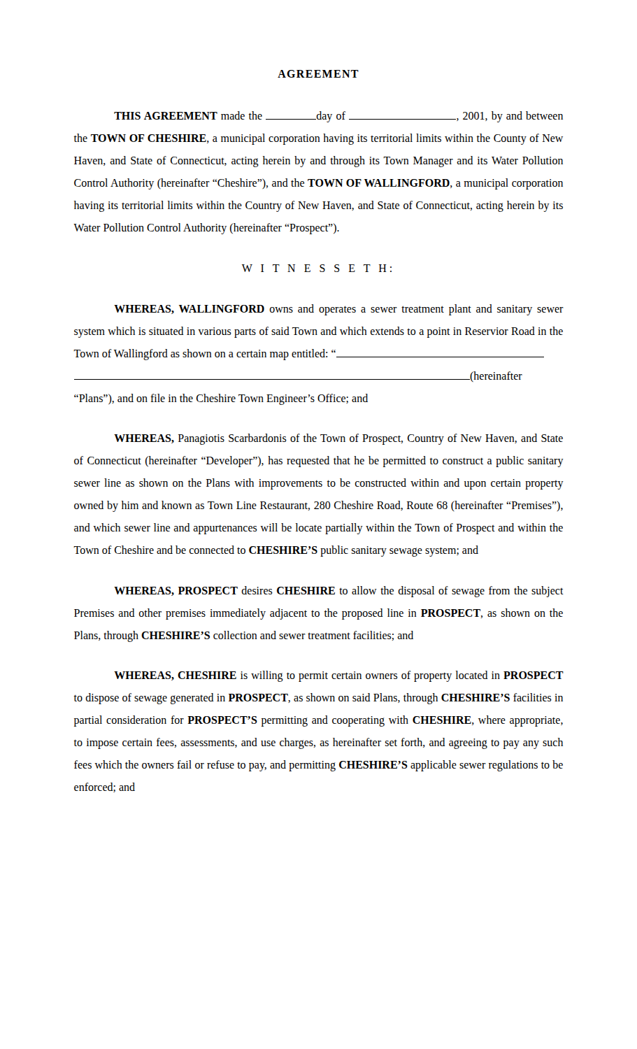AGREEMENT
THIS AGREEMENT made the day of , 2001, by and between the TOWN OF CHESHIRE, a municipal corporation having its territorial limits within the County of New Haven, and State of Connecticut, acting herein by and through its Town Manager and its Water Pollution Control Authority (hereinafter “Cheshire”), and the TOWN OF WALLINGFORD, a municipal corporation having its territorial limits within the Country of New Haven, and State of Connecticut, acting herein by its Water Pollution Control Authority (hereinafter “Prospect”).
W I T N E S S E T H:
WHEREAS, WALLINGFORD owns and operates a sewer treatment plant and sanitary sewer system which is situated in various parts of said Town and which extends to a point in Reservior Road in the Town of Wallingford as shown on a certain map entitled: “
(hereinafter “Plans”), and on file in the Cheshire Town Engineer’s Office; and
WHEREAS, Panagiotis Scarbardonis of the Town of Prospect, Country of New Haven, and State of Connecticut (hereinafter “Developer”), has requested that he be permitted to construct a public sanitary sewer line as shown on the Plans with improvements to be constructed within and upon certain property owned by him and known as Town Line Restaurant, 280 Cheshire Road, Route 68 (hereinafter “Premises”), and which sewer line and appurtenances will be locate partially within the Town of Prospect and within the Town of Cheshire and be connected to CHESHIRE’S public sanitary sewage system; and
WHEREAS, PROSPECT desires CHESHIRE to allow the disposal of sewage from the subject Premises and other premises immediately adjacent to the proposed line in PROSPECT, as shown on the Plans, through CHESHIRE’S collection and sewer treatment facilities; and
WHEREAS, CHESHIRE is willing to permit certain owners of property located in PROSPECT to dispose of sewage generated in PROSPECT, as shown on said Plans, through CHESHIRE’S facilities in partial consideration for PROSPECT’S permitting and cooperating with CHESHIRE, where appropriate, to impose certain fees, assessments, and use charges, as hereinafter set forth, and agreeing to pay any such fees which the owners fail or refuse to pay, and permitting CHESHIRE’S applicable sewer regulations to be enforced; and